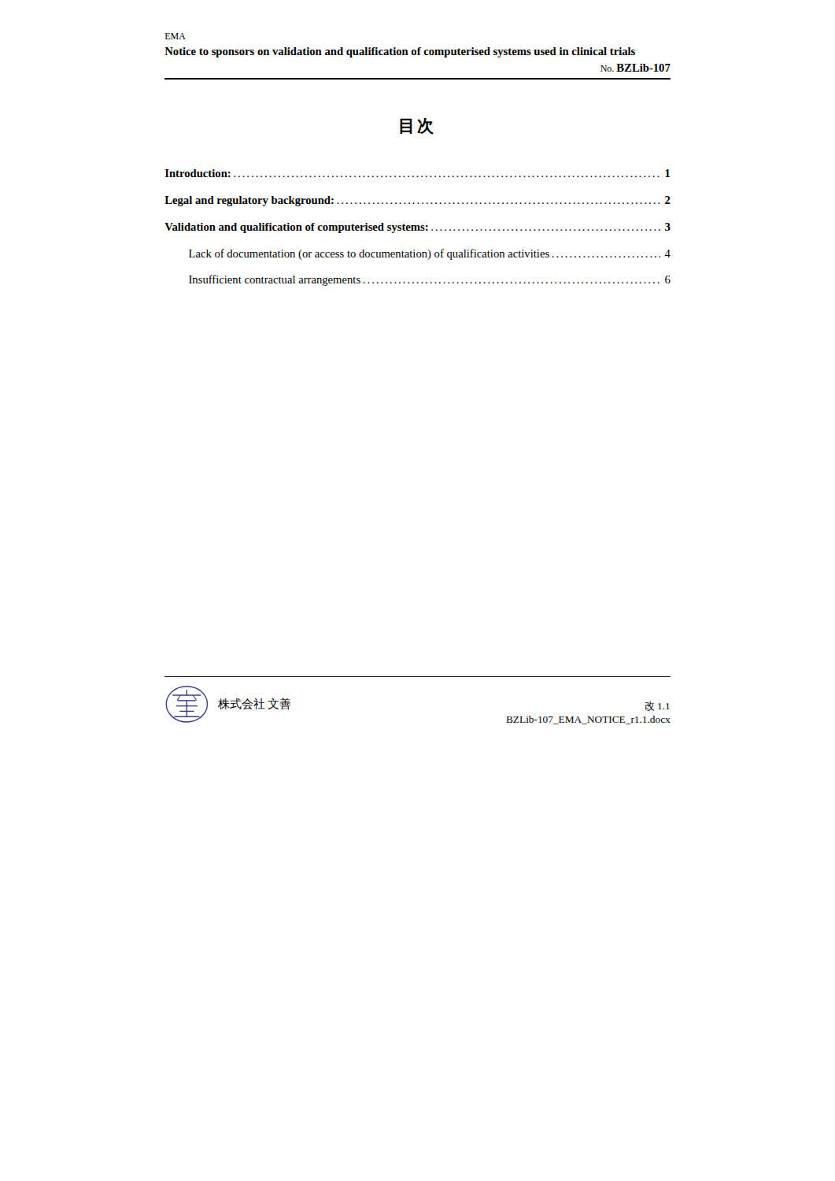EMA
Notice to sponsors on validation and qualification of computerised systems used in clinical trials
No. BZLib-107
目次
Introduction: .................................................................................................................................. 1
Legal and regulatory background: .......................................................................................................... 2
Validation and qualification of computerised systems: ........................................................................... 3
Lack of documentation (or access to documentation) of qualification activities ....................................... 4
Insufficient contractual arrangements ....................................................................................................... 6
株式会社 文善
改 1.1
BZLib-107_EMA_NOTICE_r1.1.docx